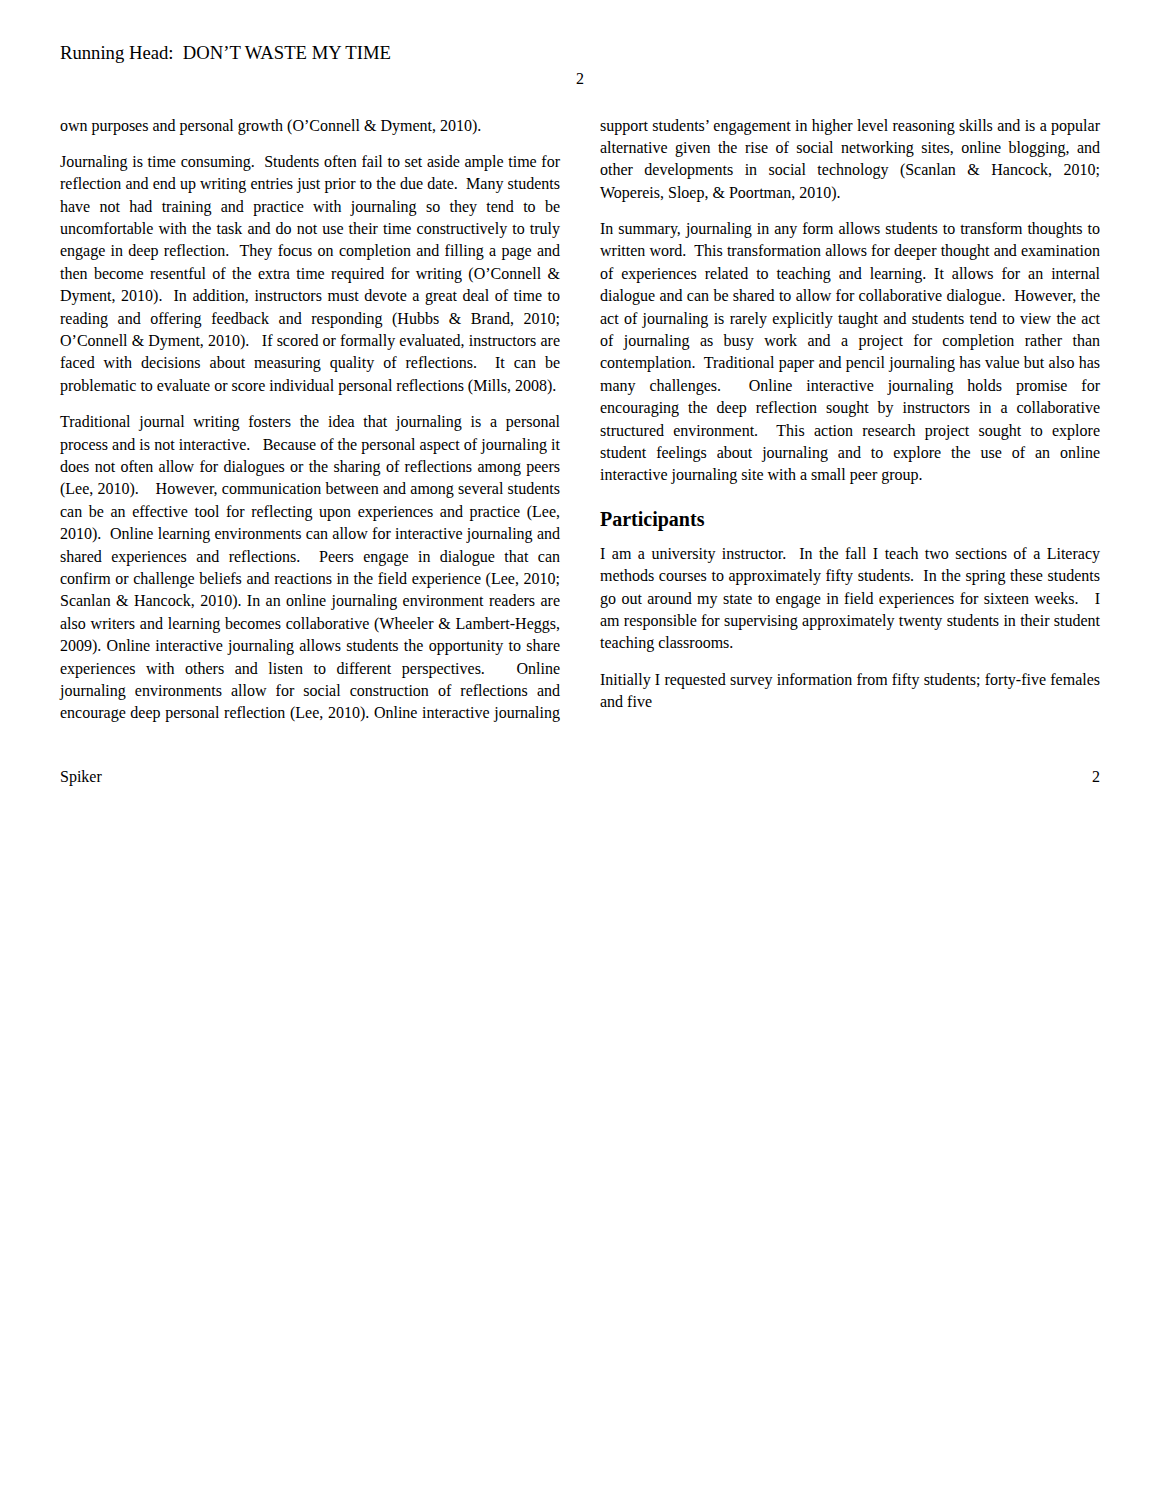Running Head: DON’T WASTE MY TIME
2
own purposes and personal growth (O’Connell & Dyment, 2010).
Journaling is time consuming. Students often fail to set aside ample time for reflection and end up writing entries just prior to the due date. Many students have not had training and practice with journaling so they tend to be uncomfortable with the task and do not use their time constructively to truly engage in deep reflection. They focus on completion and filling a page and then become resentful of the extra time required for writing (O’Connell & Dyment, 2010). In addition, instructors must devote a great deal of time to reading and offering feedback and responding (Hubbs & Brand, 2010; O’Connell & Dyment, 2010). If scored or formally evaluated, instructors are faced with decisions about measuring quality of reflections. It can be problematic to evaluate or score individual personal reflections (Mills, 2008).
Traditional journal writing fosters the idea that journaling is a personal process and is not interactive. Because of the personal aspect of journaling it does not often allow for dialogues or the sharing of reflections among peers (Lee, 2010). However, communication between and among several students can be an effective tool for reflecting upon experiences and practice (Lee, 2010). Online learning environments can allow for interactive journaling and shared experiences and reflections. Peers engage in dialogue that can confirm or challenge beliefs and reactions in the field experience (Lee, 2010; Scanlan & Hancock, 2010). In an online journaling environment readers are also writers and learning becomes collaborative (Wheeler & Lambert-Heggs, 2009). Online interactive journaling allows students the opportunity to share experiences with others and listen to different perspectives. Online journaling environments allow for social construction of reflections and encourage deep personal reflection (Lee, 2010). Online interactive journaling support students’ engagement in higher level reasoning skills and is a popular alternative given the rise of social networking sites, online blogging, and other developments in social technology (Scanlan & Hancock, 2010; Wopereis, Sloep, & Poortman, 2010).
In summary, journaling in any form allows students to transform thoughts to written word. This transformation allows for deeper thought and examination of experiences related to teaching and learning. It allows for an internal dialogue and can be shared to allow for collaborative dialogue. However, the act of journaling is rarely explicitly taught and students tend to view the act of journaling as busy work and a project for completion rather than contemplation. Traditional paper and pencil journaling has value but also has many challenges. Online interactive journaling holds promise for encouraging the deep reflection sought by instructors in a collaborative structured environment. This action research project sought to explore student feelings about journaling and to explore the use of an online interactive journaling site with a small peer group.
Participants
I am a university instructor. In the fall I teach two sections of a Literacy methods courses to approximately fifty students. In the spring these students go out around my state to engage in field experiences for sixteen weeks. I am responsible for supervising approximately twenty students in their student teaching classrooms.
Initially I requested survey information from fifty students; forty-five females and five
Spiker 2